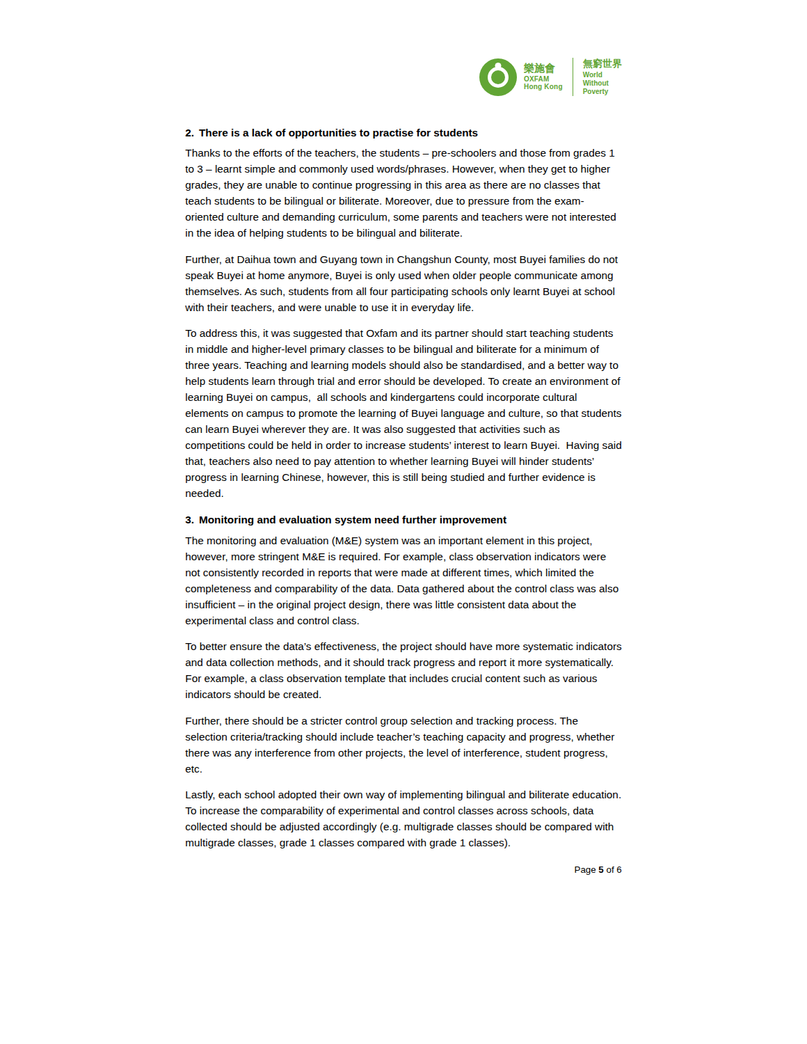樂施會 OXFAM
Hong Kong
無窮世界 World
Without
Poverty
2. There is a lack of opportunities to practise for students
Thanks to the efforts of the teachers, the students – pre-schoolers and those from grades 1 to 3 – learnt simple and commonly used words/phrases. However, when they get to higher grades, they are unable to continue progressing in this area as there are no classes that teach students to be bilingual or biliterate. Moreover, due to pressure from the exam-oriented culture and demanding curriculum, some parents and teachers were not interested in the idea of helping students to be bilingual and biliterate.
Further, at Daihua town and Guyang town in Changshun County, most Buyei families do not speak Buyei at home anymore, Buyei is only used when older people communicate among themselves. As such, students from all four participating schools only learnt Buyei at school with their teachers, and were unable to use it in everyday life.
To address this, it was suggested that Oxfam and its partner should start teaching students in middle and higher-level primary classes to be bilingual and biliterate for a minimum of three years. Teaching and learning models should also be standardised, and a better way to help students learn through trial and error should be developed. To create an environment of learning Buyei on campus, all schools and kindergartens could incorporate cultural elements on campus to promote the learning of Buyei language and culture, so that students can learn Buyei wherever they are. It was also suggested that activities such as competitions could be held in order to increase students’ interest to learn Buyei. Having said that, teachers also need to pay attention to whether learning Buyei will hinder students’ progress in learning Chinese, however, this is still being studied and further evidence is needed.
3. Monitoring and evaluation system need further improvement
The monitoring and evaluation (M&E) system was an important element in this project, however, more stringent M&E is required. For example, class observation indicators were not consistently recorded in reports that were made at different times, which limited the completeness and comparability of the data. Data gathered about the control class was also insufficient – in the original project design, there was little consistent data about the experimental class and control class.
To better ensure the data’s effectiveness, the project should have more systematic indicators and data collection methods, and it should track progress and report it more systematically. For example, a class observation template that includes crucial content such as various indicators should be created.
Further, there should be a stricter control group selection and tracking process. The selection criteria/tracking should include teacher’s teaching capacity and progress, whether there was any interference from other projects, the level of interference, student progress, etc.
Lastly, each school adopted their own way of implementing bilingual and biliterate education. To increase the comparability of experimental and control classes across schools, data collected should be adjusted accordingly (e.g. multigrade classes should be compared with multigrade classes, grade 1 classes compared with grade 1 classes).
Page 5 of 6